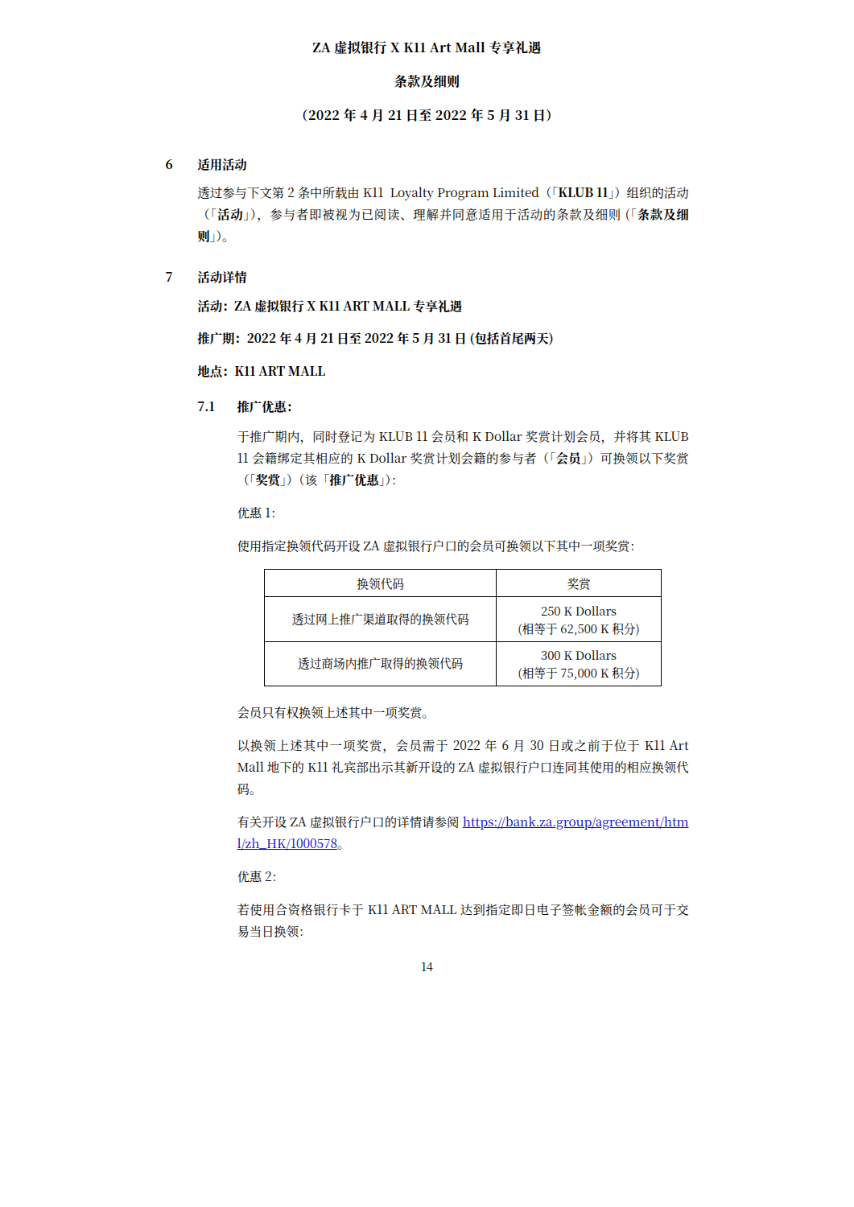ZA 虚拟银行 X K11 Art Mall 专享礼遇
条款及细则
（2022 年 4 月 21 日至 2022 年 5 月 31 日）
6 适用活动
透过参与下文第 2 条中所载由 K11 Loyalty Program Limited（「KLUB 11」）组织的活动（「活动」），参与者即被视为已阅读、理解并同意适用于活动的条款及细则 (「条款及细则」）。
7 活动详情
活动：ZA 虚拟银行 X K11 ART MALL 专享礼遇
推广期：2022 年 4 月 21 日至 2022 年 5 月 31 日 (包括首尾两天)
地点：K11 ART MALL
7.1 推广优惠：
于推广期内，同时登记为 KLUB 11 会员和 K Dollar 奖赏计划会员，并将其 KLUB 11 会籍绑定其相应的 K Dollar 奖赏计划会籍的参与者（「会员」）可换领以下奖赏（「奖赏」）（该「推广优惠」）：
优惠 1：
使用指定换领代码开设 ZA 虚拟银行户口的会员可换领以下其中一项奖赏：
| 换领代码 | 奖赏 |
| --- | --- |
| 透过网上推广渠道取得的换领代码 | 250 K Dollars (相等于 62,500 K 积分) |
| 透过商场内推广取得的换领代码 | 300 K Dollars (相等于 75,000 K 积分) |
会员只有权换领上述其中一项奖赏。
以换领上述其中一项奖赏，会员需于 2022 年 6 月 30 日或之前于位于 K11 Art Mall 地下的 K11 礼宾部出示其新开设的 ZA 虚拟银行户口连同其使用的相应换领代码。
有关开设 ZA 虚拟银行户口的详情请参阅 https://bank.za.group/agreement/html/zh_HK/1000578。
优惠 2：
若使用合资格银行卡于 K11 ART MALL 达到指定即日电子签帐金额的会员可于交易当日换领：
14